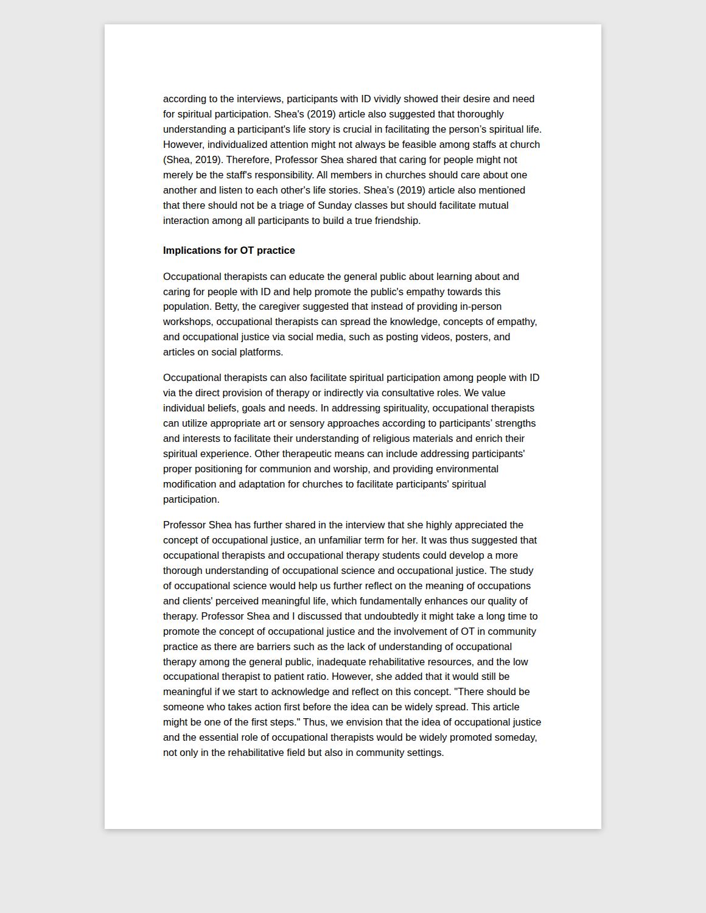according to the interviews, participants with ID vividly showed their desire and need for spiritual participation. Shea's (2019) article also suggested that thoroughly understanding a participant's life story is crucial in facilitating the person’s spiritual life. However, individualized attention might not always be feasible among staffs at church (Shea, 2019). Therefore, Professor Shea shared that caring for people might not merely be the staff's responsibility. All members in churches should care about one another and listen to each other's life stories. Shea’s (2019) article also mentioned that there should not be a triage of Sunday classes but should facilitate mutual interaction among all participants to build a true friendship.
Implications for OT practice
Occupational therapists can educate the general public about learning about and caring for people with ID and help promote the public's empathy towards this population. Betty, the caregiver suggested that instead of providing in-person workshops, occupational therapists can spread the knowledge, concepts of empathy, and occupational justice via social media, such as posting videos, posters, and articles on social platforms.
Occupational therapists can also facilitate spiritual participation among people with ID via the direct provision of therapy or indirectly via consultative roles. We value individual beliefs, goals and needs. In addressing spirituality, occupational therapists can utilize appropriate art or sensory approaches according to participants’ strengths and interests to facilitate their understanding of religious materials and enrich their spiritual experience. Other therapeutic means can include addressing participants' proper positioning for communion and worship, and providing environmental modification and adaptation for churches to facilitate participants' spiritual participation.
Professor Shea has further shared in the interview that she highly appreciated the concept of occupational justice, an unfamiliar term for her. It was thus suggested that occupational therapists and occupational therapy students could develop a more thorough understanding of occupational science and occupational justice. The study of occupational science would help us further reflect on the meaning of occupations and clients' perceived meaningful life, which fundamentally enhances our quality of therapy. Professor Shea and I discussed that undoubtedly it might take a long time to promote the concept of occupational justice and the involvement of OT in community practice as there are barriers such as the lack of understanding of occupational therapy among the general public, inadequate rehabilitative resources, and the low occupational therapist to patient ratio. However, she added that it would still be meaningful if we start to acknowledge and reflect on this concept. "There should be someone who takes action first before the idea can be widely spread. This article might be one of the first steps." Thus, we envision that the idea of occupational justice and the essential role of occupational therapists would be widely promoted someday, not only in the rehabilitative field but also in community settings.